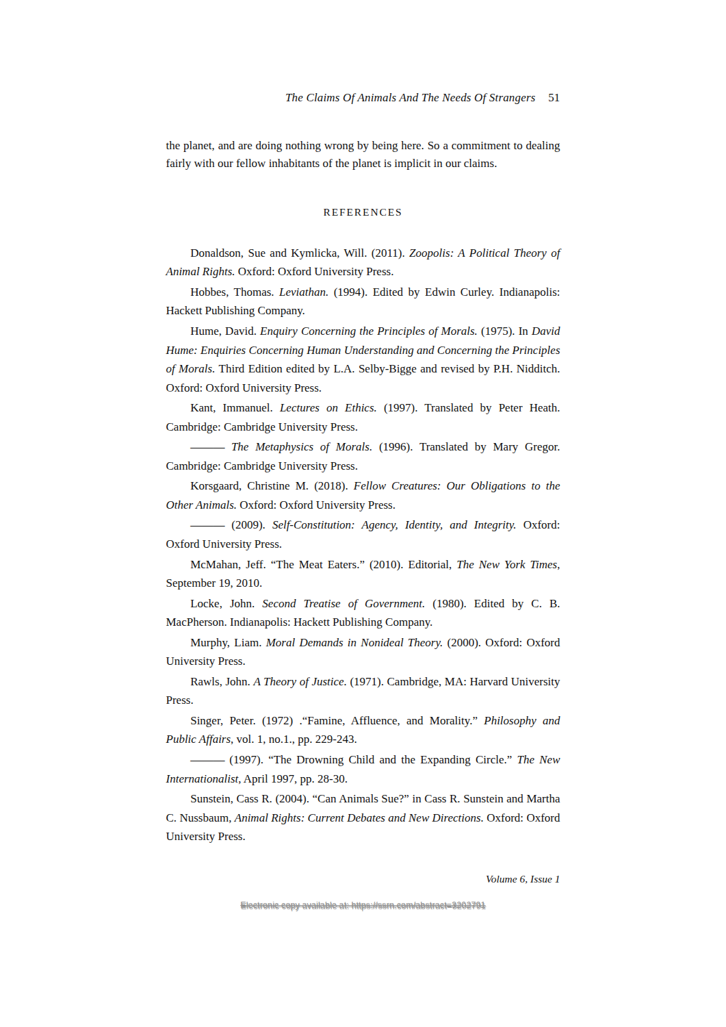The Claims Of Animals And The Needs Of Strangers 51
the planet, and are doing nothing wrong by being here. So a commitment to dealing fairly with our fellow inhabitants of the planet is implicit in our claims.
REFERENCES
Donaldson, Sue and Kymlicka, Will. (2011). Zoopolis: A Political Theory of Animal Rights. Oxford: Oxford University Press.
Hobbes, Thomas. Leviathan. (1994). Edited by Edwin Curley. Indianapolis: Hackett Publishing Company.
Hume, David. Enquiry Concerning the Principles of Morals. (1975). In David Hume: Enquiries Concerning Human Understanding and Concerning the Principles of Morals. Third Edition edited by L.A. Selby-Bigge and revised by P.H. Nidditch. Oxford: Oxford University Press.
Kant, Immanuel. Lectures on Ethics. (1997). Translated by Peter Heath. Cambridge: Cambridge University Press.
——— The Metaphysics of Morals. (1996). Translated by Mary Gregor. Cambridge: Cambridge University Press.
Korsgaard, Christine M. (2018). Fellow Creatures: Our Obligations to the Other Animals. Oxford: Oxford University Press.
——— (2009). Self-Constitution: Agency, Identity, and Integrity. Oxford: Oxford University Press.
McMahan, Jeff. “The Meat Eaters.” (2010). Editorial, The New York Times, September 19, 2010.
Locke, John. Second Treatise of Government. (1980). Edited by C. B. MacPherson. Indianapolis: Hackett Publishing Company.
Murphy, Liam. Moral Demands in Nonideal Theory. (2000). Oxford: Oxford University Press.
Rawls, John. A Theory of Justice. (1971). Cambridge, MA: Harvard University Press.
Singer, Peter. (1972) .“Famine, Affluence, and Morality.” Philosophy and Public Affairs, vol. 1, no.1., pp. 229-243.
——— (1997). “The Drowning Child and the Expanding Circle.” The New Internationalist, April 1997, pp. 28-30.
Sunstein, Cass R. (2004). “Can Animals Sue?” in Cass R. Sunstein and Martha C. Nussbaum, Animal Rights: Current Debates and New Directions. Oxford: Oxford University Press.
Volume 6, Issue 1
Electronic copy available at: https://ssrn.com/abstract=3202791 Electronic copy available at: https://ssrn.com/abstract=3202791